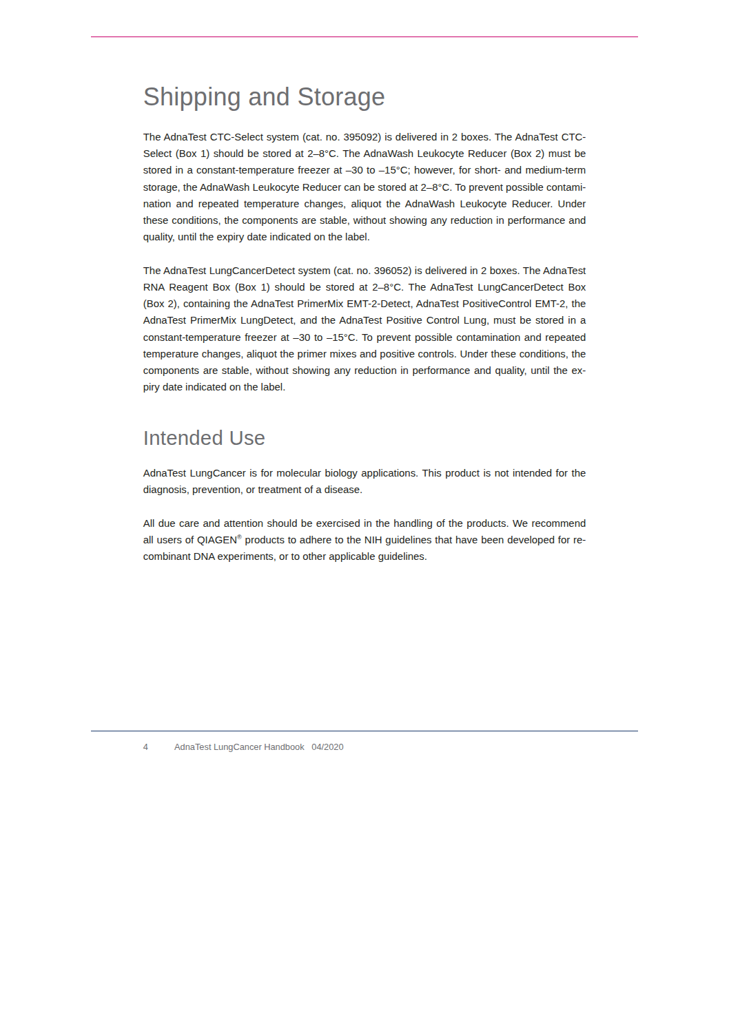Shipping and Storage
The AdnaTest CTC-Select system (cat. no. 395092) is delivered in 2 boxes. The AdnaTest CTC-Select (Box 1) should be stored at 2–8°C. The AdnaWash Leukocyte Reducer (Box 2) must be stored in a constant-temperature freezer at –30 to –15°C; however, for short- and medium-term storage, the AdnaWash Leukocyte Reducer can be stored at 2–8°C. To prevent possible contamination and repeated temperature changes, aliquot the AdnaWash Leukocyte Reducer. Under these conditions, the components are stable, without showing any reduction in performance and quality, until the expiry date indicated on the label.
The AdnaTest LungCancerDetect system (cat. no. 396052) is delivered in 2 boxes. The AdnaTest RNA Reagent Box (Box 1) should be stored at 2–8°C. The AdnaTest LungCancerDetect Box (Box 2), containing the AdnaTest PrimerMix EMT-2-Detect, AdnaTest PositiveControl EMT-2, the AdnaTest PrimerMix LungDetect, and the AdnaTest Positive Control Lung, must be stored in a constant-temperature freezer at –30 to –15°C. To prevent possible contamination and repeated temperature changes, aliquot the primer mixes and positive controls. Under these conditions, the components are stable, without showing any reduction in performance and quality, until the expiry date indicated on the label.
Intended Use
AdnaTest LungCancer is for molecular biology applications. This product is not intended for the diagnosis, prevention, or treatment of a disease.
All due care and attention should be exercised in the handling of the products. We recommend all users of QIAGEN® products to adhere to the NIH guidelines that have been developed for recombinant DNA experiments, or to other applicable guidelines.
4 AdnaTest LungCancer Handbook 04/2020